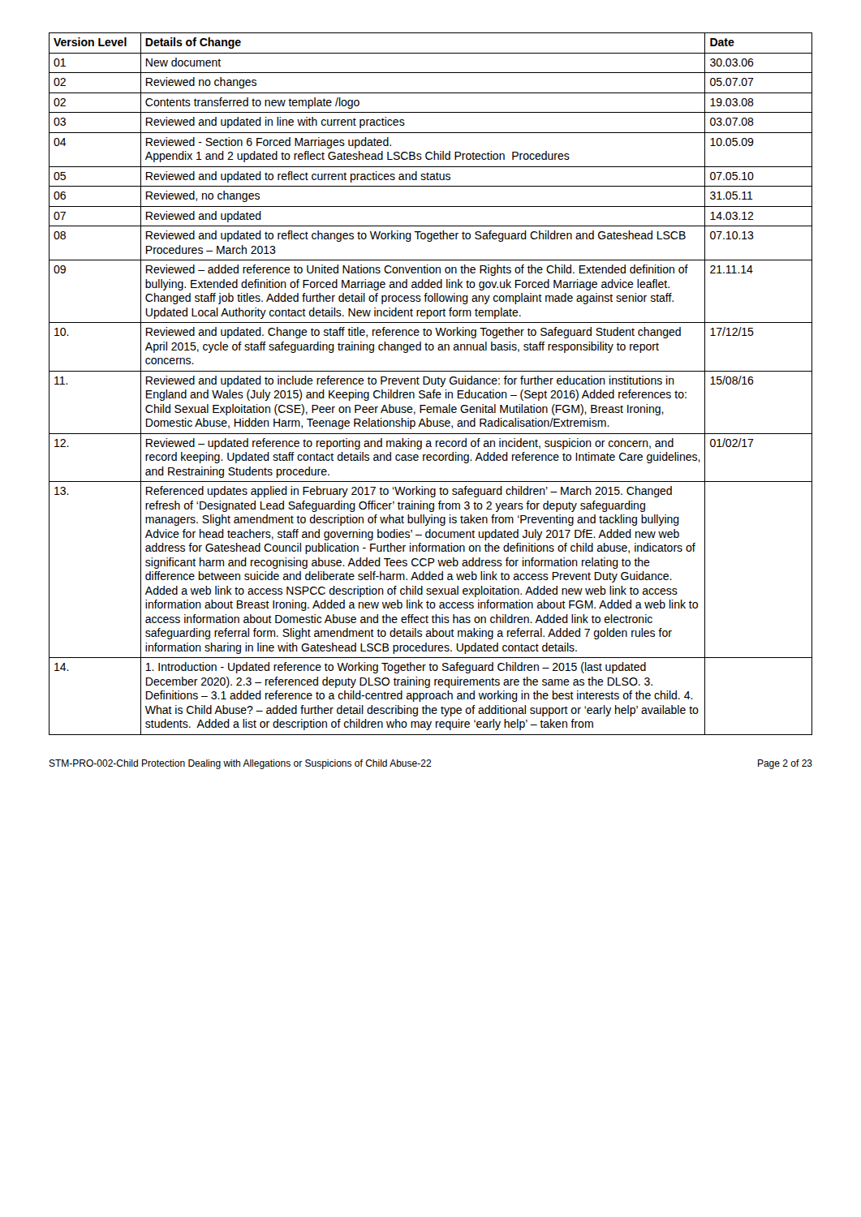| Version Level | Details of Change | Date |
| --- | --- | --- |
| 01 | New document | 30.03.06 |
| 02 | Reviewed no changes | 05.07.07 |
| 02 | Contents transferred to new template /logo | 19.03.08 |
| 03 | Reviewed and updated in line with current practices | 03.07.08 |
| 04 | Reviewed - Section 6 Forced Marriages updated. Appendix 1 and 2 updated to reflect Gateshead LSCBs Child Protection Procedures | 10.05.09 |
| 05 | Reviewed and updated to reflect current practices and status | 07.05.10 |
| 06 | Reviewed, no changes | 31.05.11 |
| 07 | Reviewed and updated | 14.03.12 |
| 08 | Reviewed and updated to reflect changes to Working Together to Safeguard Children and Gateshead LSCB Procedures – March 2013 | 07.10.13 |
| 09 | Reviewed – added reference to United Nations Convention on the Rights of the Child. Extended definition of bullying. Extended definition of Forced Marriage and added link to gov.uk Forced Marriage advice leaflet. Changed staff job titles. Added further detail of process following any complaint made against senior staff. Updated Local Authority contact details. New incident report form template. | 21.11.14 |
| 10. | Reviewed and updated. Change to staff title, reference to Working Together to Safeguard Student changed April 2015, cycle of staff safeguarding training changed to an annual basis, staff responsibility to report concerns. | 17/12/15 |
| 11. | Reviewed and updated to include reference to Prevent Duty Guidance: for further education institutions in England and Wales (July 2015) and Keeping Children Safe in Education – (Sept 2016) Added references to: Child Sexual Exploitation (CSE), Peer on Peer Abuse, Female Genital Mutilation (FGM), Breast Ironing, Domestic Abuse, Hidden Harm, Teenage Relationship Abuse, and Radicalisation/Extremism. | 15/08/16 |
| 12. | Reviewed – updated reference to reporting and making a record of an incident, suspicion or concern, and record keeping. Updated staff contact details and case recording. Added reference to Intimate Care guidelines, and Restraining Students procedure. | 01/02/17 |
| 13. | Referenced updates applied in February 2017 to ‘Working to safeguard children’ – March 2015. Changed refresh of ‘Designated Lead Safeguarding Officer’ training from 3 to 2 years for deputy safeguarding managers. Slight amendment to description of what bullying is taken from ‘Preventing and tackling bullying Advice for head teachers, staff and governing bodies’ – document updated July 2017 DfE. Added new web address for Gateshead Council publication - Further information on the definitions of child abuse, indicators of significant harm and recognising abuse. Added Tees CCP web address for information relating to the difference between suicide and deliberate self-harm. Added a web link to access Prevent Duty Guidance. Added a web link to access NSPCC description of child sexual exploitation. Added new web link to access information about Breast Ironing. Added a new web link to access information about FGM. Added a web link to access information about Domestic Abuse and the effect this has on children. Added link to electronic safeguarding referral form. Slight amendment to details about making a referral. Added 7 golden rules for information sharing in line with Gateshead LSCB procedures. Updated contact details. | |
| 14. | 1. Introduction - Updated reference to Working Together to Safeguard Children – 2015 (last updated December 2020). 2.3 – referenced deputy DLSO training requirements are the same as the DLSO. 3. Definitions – 3.1 added reference to a child-centred approach and working in the best interests of the child. 4. What is Child Abuse? – added further detail describing the type of additional support or ‘early help’ available to students. Added a list or description of children who may require ‘early help’ – taken from | |
STM-PRO-002-Child Protection Dealing with Allegations or Suspicions of Child Abuse-22 Page 2 of 23